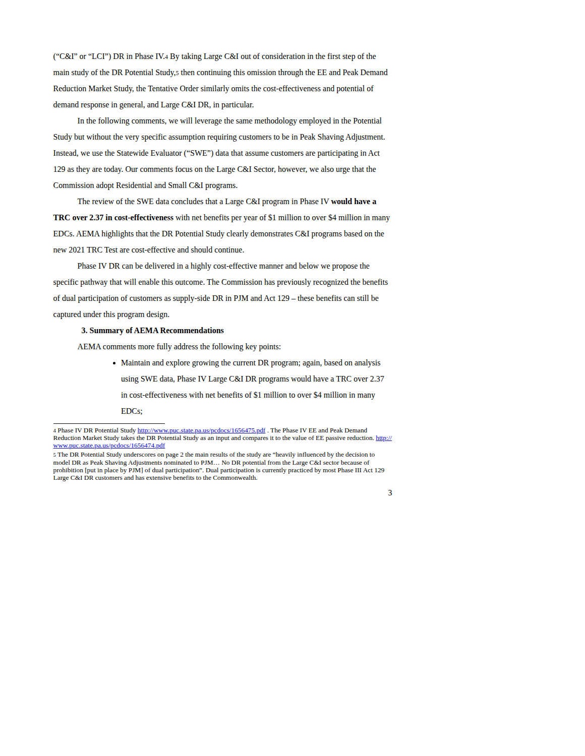(“C&I” or “LCI”) DR in Phase IV.4 By taking Large C&I out of consideration in the first step of the main study of the DR Potential Study,5 then continuing this omission through the EE and Peak Demand Reduction Market Study, the Tentative Order similarly omits the cost-effectiveness and potential of demand response in general, and Large C&I DR, in particular.
In the following comments, we will leverage the same methodology employed in the Potential Study but without the very specific assumption requiring customers to be in Peak Shaving Adjustment. Instead, we use the Statewide Evaluator (“SWE”) data that assume customers are participating in Act 129 as they are today. Our comments focus on the Large C&I Sector, however, we also urge that the Commission adopt Residential and Small C&I programs.
The review of the SWE data concludes that a Large C&I program in Phase IV would have a TRC over 2.37 in cost-effectiveness with net benefits per year of $1 million to over $4 million in many EDCs. AEMA highlights that the DR Potential Study clearly demonstrates C&I programs based on the new 2021 TRC Test are cost-effective and should continue.
Phase IV DR can be delivered in a highly cost-effective manner and below we propose the specific pathway that will enable this outcome. The Commission has previously recognized the benefits of dual participation of customers as supply-side DR in PJM and Act 129 – these benefits can still be captured under this program design.
Summary of AEMA Recommendations
AEMA comments more fully address the following key points:
Maintain and explore growing the current DR program; again, based on analysis using SWE data, Phase IV Large C&I DR programs would have a TRC over 2.37 in cost-effectiveness with net benefits of $1 million to over $4 million in many EDCs;
4 Phase IV DR Potential Study http://www.puc.state.pa.us/pcdocs/1656475.pdf . The Phase IV EE and Peak Demand Reduction Market Study takes the DR Potential Study as an input and compares it to the value of EE passive reduction. http://www.puc.state.pa.us/pcdocs/1656474.pdf
5 The DR Potential Study underscores on page 2 the main results of the study are “heavily influenced by the decision to model DR as Peak Shaving Adjustments nominated to PJM… No DR potential from the Large C&I sector because of prohibition [put in place by PJM] of dual participation”. Dual participation is currently practiced by most Phase III Act 129 Large C&I DR customers and has extensive benefits to the Commonwealth.
3